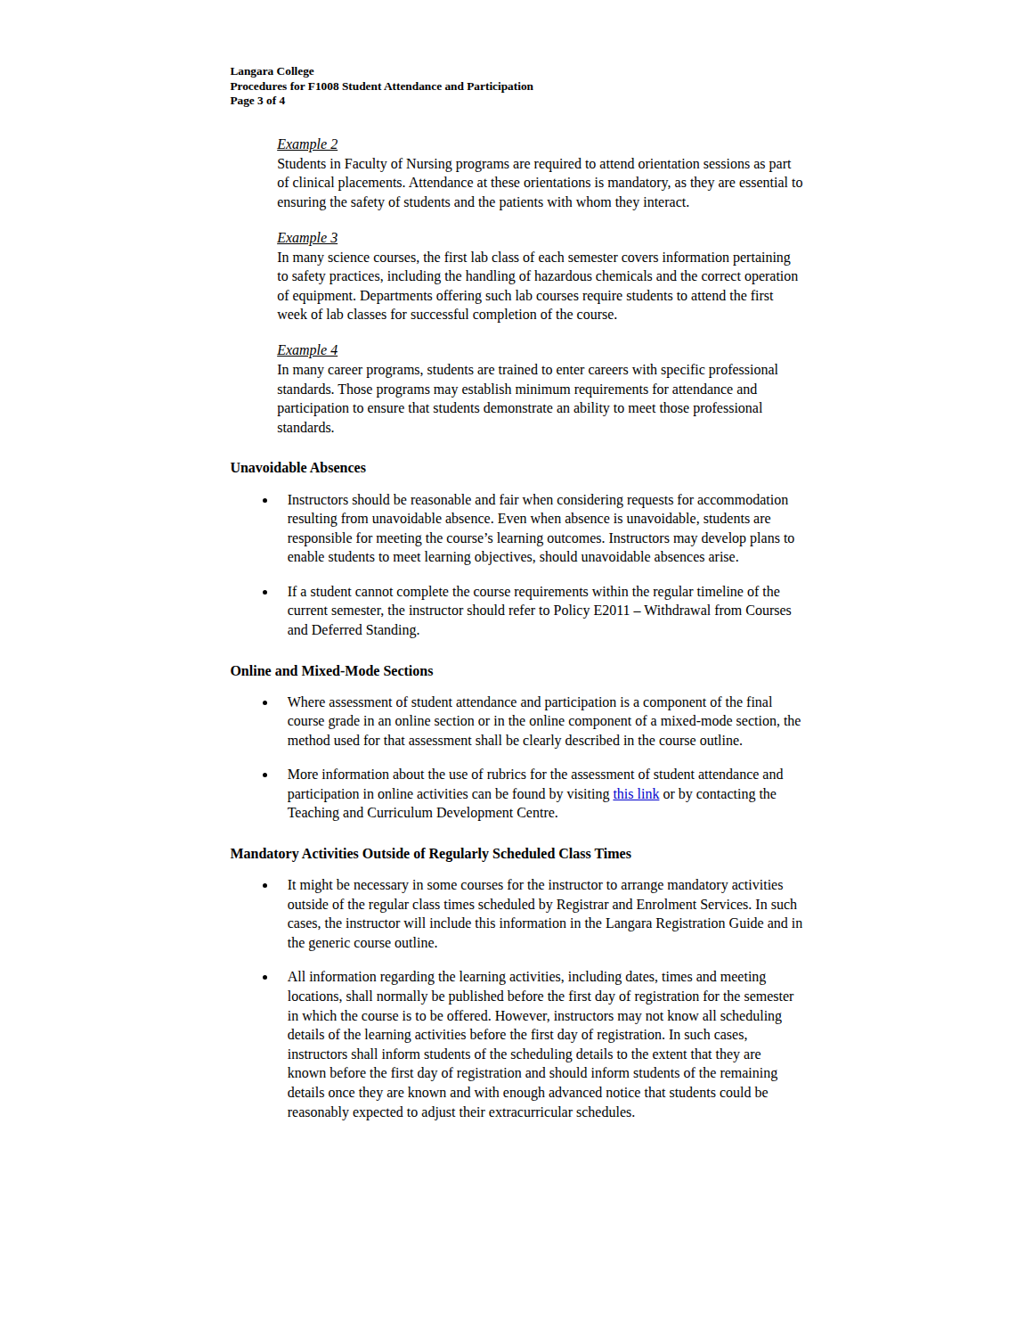Langara College
Procedures for F1008 Student Attendance and Participation
Page 3 of 4
Example 2
Students in Faculty of Nursing programs are required to attend orientation sessions as part of clinical placements. Attendance at these orientations is mandatory, as they are essential to ensuring the safety of students and the patients with whom they interact.
Example 3
In many science courses, the first lab class of each semester covers information pertaining to safety practices, including the handling of hazardous chemicals and the correct operation of equipment. Departments offering such lab courses require students to attend the first week of lab classes for successful completion of the course.
Example 4
In many career programs, students are trained to enter careers with specific professional standards. Those programs may establish minimum requirements for attendance and participation to ensure that students demonstrate an ability to meet those professional standards.
Unavoidable Absences
Instructors should be reasonable and fair when considering requests for accommodation resulting from unavoidable absence. Even when absence is unavoidable, students are responsible for meeting the course’s learning outcomes. Instructors may develop plans to enable students to meet learning objectives, should unavoidable absences arise.
If a student cannot complete the course requirements within the regular timeline of the current semester, the instructor should refer to Policy E2011 – Withdrawal from Courses and Deferred Standing.
Online and Mixed-Mode Sections
Where assessment of student attendance and participation is a component of the final course grade in an online section or in the online component of a mixed-mode section, the method used for that assessment shall be clearly described in the course outline.
More information about the use of rubrics for the assessment of student attendance and participation in online activities can be found by visiting this link or by contacting the Teaching and Curriculum Development Centre.
Mandatory Activities Outside of Regularly Scheduled Class Times
It might be necessary in some courses for the instructor to arrange mandatory activities outside of the regular class times scheduled by Registrar and Enrolment Services. In such cases, the instructor will include this information in the Langara Registration Guide and in the generic course outline.
All information regarding the learning activities, including dates, times and meeting locations, shall normally be published before the first day of registration for the semester in which the course is to be offered. However, instructors may not know all scheduling details of the learning activities before the first day of registration. In such cases, instructors shall inform students of the scheduling details to the extent that they are known before the first day of registration and should inform students of the remaining details once they are known and with enough advanced notice that students could be reasonably expected to adjust their extracurricular schedules.